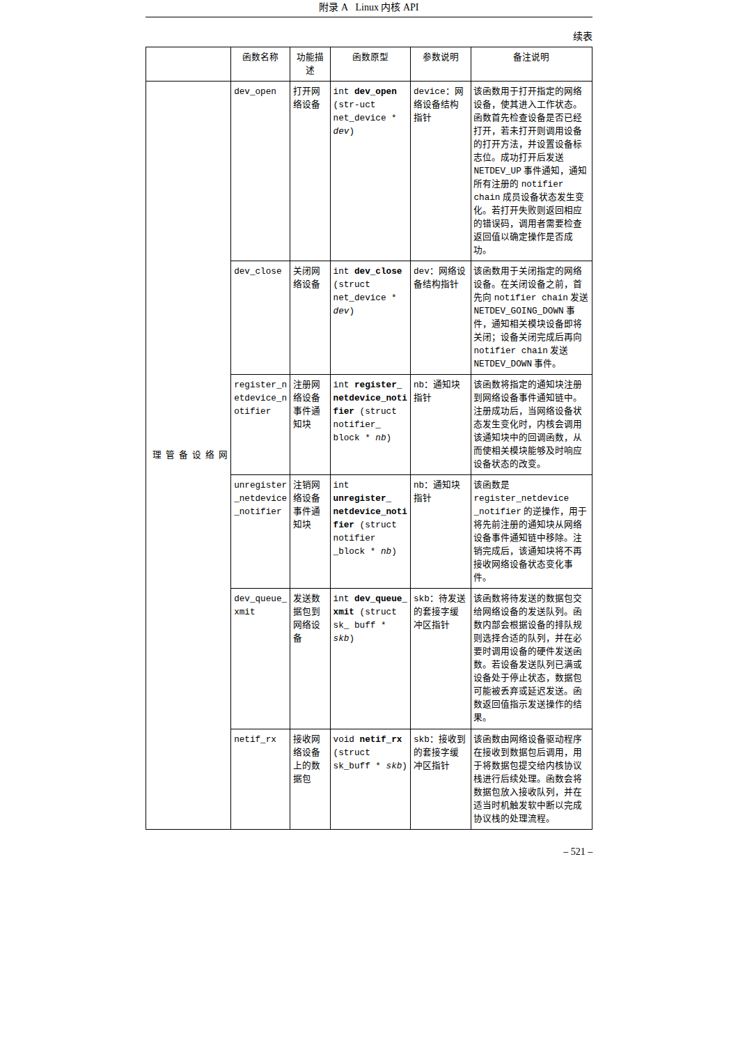附录 A Linux 内核 API
续表
| | 函数名称 | 功能描述 | 函数原型 | 参数说明 | 备注说明 |
| --- | --- | --- | --- | --- | --- |
| 网 络 设 备 管 理 | dev_open | 打开网络设备 | int dev_open (str-uct net_device * dev ) | device ：网络设备结构指针 | 该函数用于打开指定的网络设备，使其进入工作状态。函数首先检查设备是否已经打开，若未打开则调用设备的打开方法，并设置设备标志位。成功打开后发送 NETDEV_UP 事件通知，通知所有注册的 notifier chain 成员设备状态发生变化。若打开失败则返回相应的错误码，调用者需要检查返回值以确定操作是否成功。 |
| dev_close | 关闭网络设备 | int dev_close (struct net_device * dev ) | dev ：网络设备结构指针 | 该函数用于关闭指定的网络设备。在关闭设备之前，首先向 notifier chain 发送 NETDEV_GOING_DOWN 事件，通知相关模块设备即将关闭；设备关闭完成后再向 notifier chain 发送 NETDEV_DOWN 事件。 |
| register_n etdevice_n otifier | 注册网络设备事件通知块 | int register_ netdevice_noti fier (struct notifier_ block * nb ) | nb ：通知块指针 | 该函数将指定的通知块注册到网络设备事件通知链中。注册成功后，当网络设备状态发生变化时，内核会调用该通知块中的回调函数，从而使相关模块能够及时响应设备状态的改变。 |
| unregister _netdevice _notifier | 注销网络设备事件通知块 | int unregister_ netdevice_noti fier (struct notifier _block * nb ) | nb ：通知块指针 | 该函数是 register_netdevice _notifier 的逆操作，用于将先前注册的通知块从网络设备事件通知链中移除。注销完成后，该通知块将不再接收网络设备状态变化事件。 |
| dev_queue_ xmit | 发送数据包到网络设备 | int dev_queue_ xmit (struct sk_ buff * skb ) | skb ：待发送的套接字缓冲区指针 | 该函数将待发送的数据包交给网络设备的发送队列。函数内部会根据设备的排队规则选择合适的队列，并在必要时调用设备的硬件发送函数。若设备发送队列已满或设备处于停止状态，数据包可能被丢弃或延迟发送。函数返回值指示发送操作的结果。 |
| netif_rx | 接收网络设备上的数据包 | void netif_rx (struct sk_buff * skb ) | skb ：接收到的套接字缓冲区指针 | 该函数由网络设备驱动程序在接收到数据包后调用，用于将数据包提交给内核协议栈进行后续处理。函数会将数据包放入接收队列，并在适当时机触发软中断以完成协议栈的处理流程。 |
– 521 –